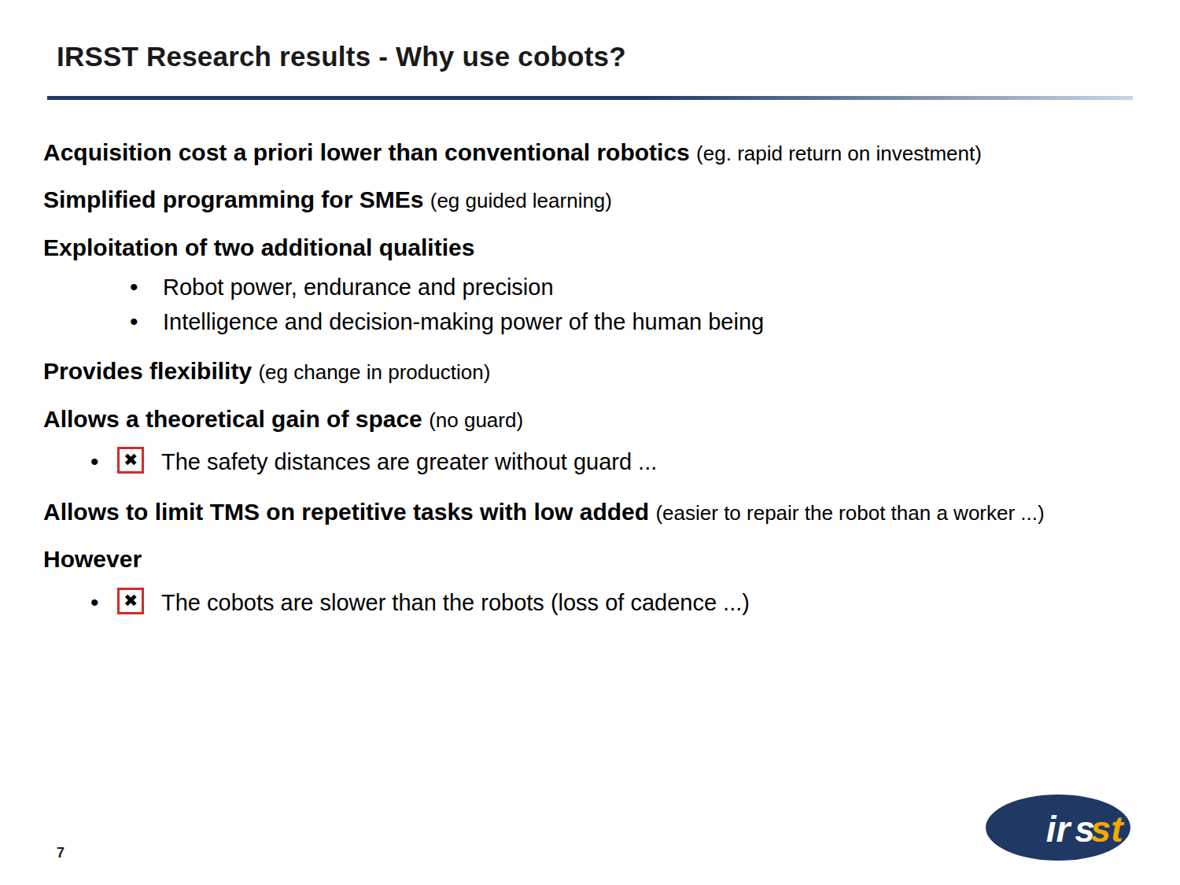IRSST Research results - Why use cobots?
Acquisition cost a priori lower than conventional robotics (eg. rapid return on investment)
Simplified programming for SMEs (eg guided learning)
Exploitation of two additional qualities
Robot power, endurance and precision
Intelligence and decision-making power of the human being
Provides flexibility (eg change in production)
Allows a theoretical gain of space (no guard)
The safety distances are greater without guard ...
Allows to limit TMS on repetitive tasks with low added (easier to repair the robot than a worker ...)
However
The cobots are slower than the robots (loss of cadence ...)
7
ir s st